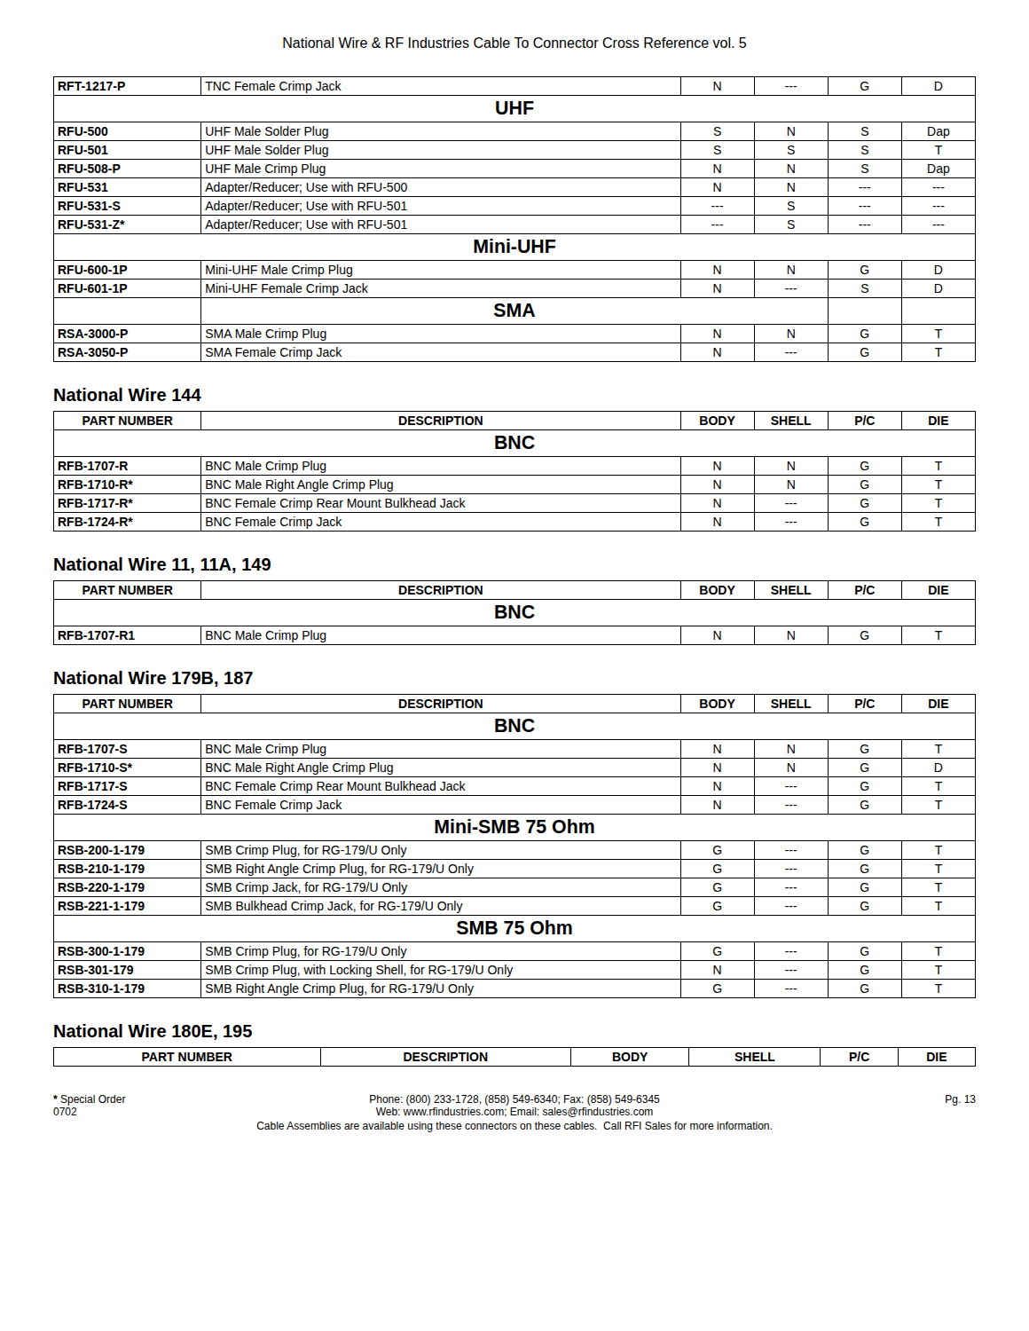National Wire & RF Industries Cable To Connector Cross Reference vol. 5
| RFT-1217-P | TNC Female Crimp Jack | N | --- | G | D |
| UHF |
| RFU-500 | UHF Male Solder Plug | S | N | S | Dap |
| RFU-501 | UHF Male Solder Plug | S | S | S | T |
| RFU-508-P | UHF Male Crimp Plug | N | N | S | Dap |
| RFU-531 | Adapter/Reducer; Use with RFU-500 | N | N | --- | --- |
| RFU-531-S | Adapter/Reducer; Use with RFU-501 | --- | S | --- | --- |
| RFU-531-Z* | Adapter/Reducer; Use with RFU-501 | --- | S | --- | --- |
| Mini-UHF |
| RFU-600-1P | Mini-UHF Male Crimp Plug | N | N | G | D |
| RFU-601-1P | Mini-UHF Female Crimp Jack | N | --- | S | D |
| | SMA | | |
| RSA-3000-P | SMA Male Crimp Plug | N | N | G | T |
| RSA-3050-P | SMA Female Crimp Jack | N | --- | G | T |
National Wire 144
| PART NUMBER | DESCRIPTION | BODY | SHELL | P/C | DIE |
| --- | --- | --- | --- | --- | --- |
| BNC |
| RFB-1707-R | BNC Male Crimp Plug | N | N | G | T |
| RFB-1710-R* | BNC Male Right Angle Crimp Plug | N | N | G | T |
| RFB-1717-R* | BNC Female Crimp Rear Mount Bulkhead Jack | N | --- | G | T |
| RFB-1724-R* | BNC Female Crimp Jack | N | --- | G | T |
National Wire 11, 11A, 149
| PART NUMBER | DESCRIPTION | BODY | SHELL | P/C | DIE |
| --- | --- | --- | --- | --- | --- |
| BNC |
| RFB-1707-R1 | BNC Male Crimp Plug | N | N | G | T |
National Wire 179B, 187
| PART NUMBER | DESCRIPTION | BODY | SHELL | P/C | DIE |
| --- | --- | --- | --- | --- | --- |
| BNC |
| RFB-1707-S | BNC Male Crimp Plug | N | N | G | T |
| RFB-1710-S* | BNC Male Right Angle Crimp Plug | N | N | G | D |
| RFB-1717-S | BNC Female Crimp Rear Mount Bulkhead Jack | N | --- | G | T |
| RFB-1724-S | BNC Female Crimp Jack | N | --- | G | T |
| Mini-SMB 75 Ohm |
| RSB-200-1-179 | SMB Crimp Plug, for RG-179/U Only | G | --- | G | T |
| RSB-210-1-179 | SMB Right Angle Crimp Plug, for RG-179/U Only | G | --- | G | T |
| RSB-220-1-179 | SMB Crimp Jack, for RG-179/U Only | G | --- | G | T |
| RSB-221-1-179 | SMB Bulkhead Crimp Jack, for RG-179/U Only | G | --- | G | T |
| SMB 75 Ohm |
| RSB-300-1-179 | SMB Crimp Plug, for RG-179/U Only | G | --- | G | T |
| RSB-301-179 | SMB Crimp Plug, with Locking Shell, for RG-179/U Only | N | --- | G | T |
| RSB-310-1-179 | SMB Right Angle Crimp Plug, for RG-179/U Only | G | --- | G | T |
National Wire 180E, 195
| PART NUMBER | DESCRIPTION | BODY | SHELL | P/C | DIE |
| --- | --- | --- | --- | --- | --- |
* Special Order
0702
Pg. 13
Phone: (800) 233-1728, (858) 549-6340; Fax: (858) 549-6345
Web: www.rfindustries.com; Email: sales@rfindustries.com
Cable Assemblies are available using these connectors on these cables. Call RFI Sales for more information.